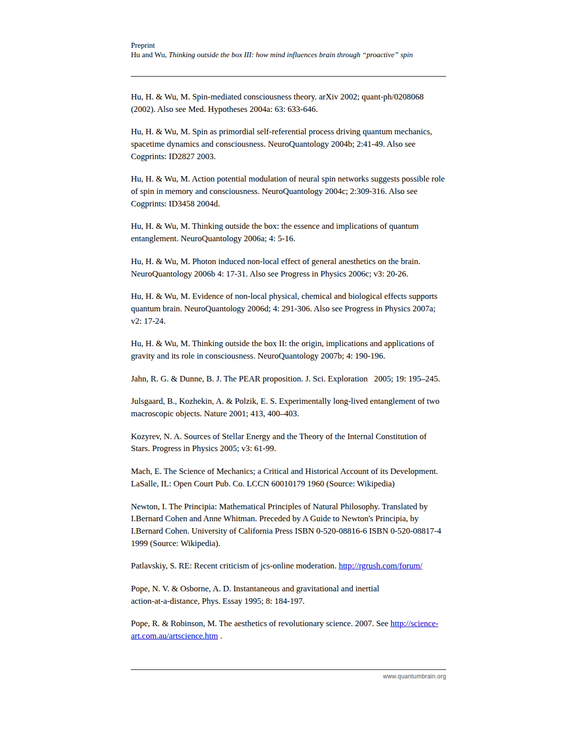Preprint Hu and Wu, Thinking outside the box III: how mind influences brain through “proactive” spin
Hu, H. & Wu, M. Spin-mediated consciousness theory. arXiv 2002; quant-ph/0208068 (2002). Also see Med. Hypotheses 2004a: 63: 633-646.
Hu, H. & Wu, M. Spin as primordial self-referential process driving quantum mechanics, spacetime dynamics and consciousness. NeuroQuantology 2004b; 2:41-49. Also see Cogprints: ID2827 2003.
Hu, H. & Wu, M. Action potential modulation of neural spin networks suggests possible role of spin in memory and consciousness. NeuroQuantology 2004c; 2:309-316. Also see Cogprints: ID3458 2004d.
Hu, H. & Wu, M. Thinking outside the box: the essence and implications of quantum entanglement. NeuroQuantology 2006a; 4: 5-16.
Hu, H. & Wu, M. Photon induced non-local effect of general anesthetics on the brain. NeuroQuantology 2006b 4: 17-31. Also see Progress in Physics 2006c; v3: 20-26.
Hu, H. & Wu, M. Evidence of non-local physical, chemical and biological effects supports quantum brain. NeuroQuantology 2006d; 4: 291-306. Also see Progress in Physics 2007a; v2: 17-24.
Hu, H. & Wu, M. Thinking outside the box II: the origin, implications and applications of gravity and its role in consciousness. NeuroQuantology 2007b; 4: 190-196.
Jahn, R. G. & Dunne, B. J. The PEAR proposition. J. Sci. Exploration 2005; 19: 195–245.
Julsgaard, B., Kozhekin, A. & Polzik, E. S. Experimentally long-lived entanglement of two macroscopic objects. Nature 2001; 413, 400–403.
Kozyrev, N. A. Sources of Stellar Energy and the Theory of the Internal Constitution of Stars. Progress in Physics 2005; v3: 61-99.
Mach, E. The Science of Mechanics; a Critical and Historical Account of its Development. LaSalle, IL: Open Court Pub. Co. LCCN 60010179 1960 (Source: Wikipedia)
Newton, I. The Principia: Mathematical Principles of Natural Philosophy. Translated by I.Bernard Cohen and Anne Whitman. Preceded by A Guide to Newton's Principia, by I.Bernard Cohen. University of California Press ISBN 0-520-08816-6 ISBN 0-520-08817-4 1999 (Source: Wikipedia).
Patlavskiy, S. RE: Recent criticism of jcs-online moderation. http://rgrush.com/forum/
Pope, N. V. & Osborne, A. D. Instantaneous and gravitational and inertial
action-at-a-distance, Phys. Essay 1995; 8: 184-197.
Pope, R. & Robinson, M. The aesthetics of revolutionary science. 2007. See http://science-art.com.au/artscience.htm .
www.quantumbrain.org